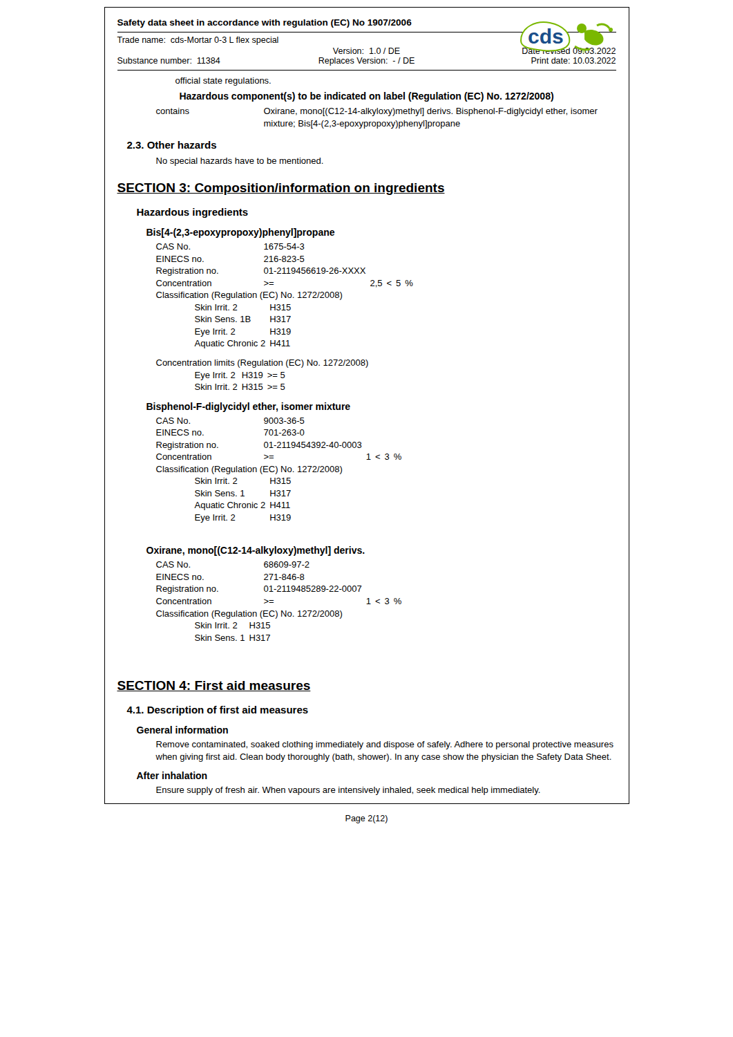cds ®
Safety data sheet in accordance with regulation (EC) No 1907/2006
Trade name: cds-Mortar 0-3 L flex special
Version: 1.0 / DE
Date revised 09.03.2022
Substance number: 11384
Replaces Version: - / DE
Print date: 10.03.2022
official state regulations.
Hazardous component(s) to be indicated on label (Regulation (EC) No. 1272/2008)
| contains | Oxirane, mono[(C12-14-alkyloxy)methyl] derivs. Bisphenol-F-diglycidyl ether, isomer mixture; Bis[4-(2,3-epoxypropoxy)phenyl]propane |
2.3. Other hazards
No special hazards have to be mentioned.
SECTION 3: Composition/information on ingredients
Hazardous ingredients
Bis[4-(2,3-epoxypropoxy)phenyl]propane
| CAS No. | 1675-54-3 |
| EINECS no. | 216-823-5 |
| Registration no. | 01-2119456619-26-XXXX |
| Concentration | >= | 2,5 | < | 5 | % |
Classification (Regulation (EC) No. 1272/2008)
| Skin Irrit. 2 | H315 |
| Skin Sens. 1B | H317 |
| Eye Irrit. 2 | H319 |
| Aquatic Chronic 2 | H411 |
Concentration limits (Regulation (EC) No. 1272/2008)
| Eye Irrit. 2 | H319 | >= 5 |
| Skin Irrit. 2 | H315 | >= 5 |
Bisphenol-F-diglycidyl ether, isomer mixture
| CAS No. | 9003-36-5 |
| EINECS no. | 701-263-0 |
| Registration no. | 01-2119454392-40-0003 |
| Concentration | >= | 1 | < | 3 | % |
Classification (Regulation (EC) No. 1272/2008)
| Skin Irrit. 2 | H315 |
| Skin Sens. 1 | H317 |
| Aquatic Chronic 2 | H411 |
| Eye Irrit. 2 | H319 |
Oxirane, mono[(C12-14-alkyloxy)methyl] derivs.
| CAS No. | 68609-97-2 |
| EINECS no. | 271-846-8 |
| Registration no. | 01-2119485289-22-0007 |
| Concentration | >= | 1 | < | 3 | % |
Classification (Regulation (EC) No. 1272/2008)
| Skin Irrit. 2 | H315 |
| Skin Sens. 1 | H317 |
SECTION 4: First aid measures
4.1. Description of first aid measures
General information
Remove contaminated, soaked clothing immediately and dispose of safely. Adhere to personal protective measures when giving first aid. Clean body thoroughly (bath, shower). In any case show the physician the Safety Data Sheet.
After inhalation
Ensure supply of fresh air. When vapours are intensively inhaled, seek medical help immediately.
Page 2(12)